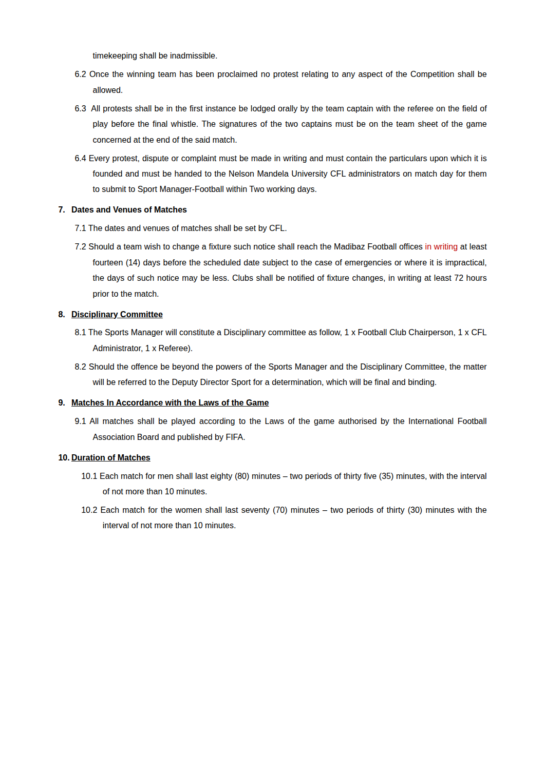timekeeping shall be inadmissible.
6.2 Once the winning team has been proclaimed no protest relating to any aspect of the Competition shall be allowed.
6.3 All protests shall be in the first instance be lodged orally by the team captain with the referee on the field of play before the final whistle. The signatures of the two captains must be on the team sheet of the game concerned at the end of the said match.
6.4 Every protest, dispute or complaint must be made in writing and must contain the particulars upon which it is founded and must be handed to the Nelson Mandela University CFL administrators on match day for them to submit to Sport Manager-Football within Two working days.
7. Dates and Venues of Matches
7.1 The dates and venues of matches shall be set by CFL.
7.2 Should a team wish to change a fixture such notice shall reach the Madibaz Football offices in writing at least fourteen (14) days before the scheduled date subject to the case of emergencies or where it is impractical, the days of such notice may be less. Clubs shall be notified of fixture changes, in writing at least 72 hours prior to the match.
8. Disciplinary Committee
8.1 The Sports Manager will constitute a Disciplinary committee as follow, 1 x Football Club Chairperson, 1 x CFL Administrator, 1 x Referee).
8.2 Should the offence be beyond the powers of the Sports Manager and the Disciplinary Committee, the matter will be referred to the Deputy Director Sport for a determination, which will be final and binding.
9. Matches In Accordance with the Laws of the Game
9.1 All matches shall be played according to the Laws of the game authorised by the International Football Association Board and published by FIFA.
10. Duration of Matches
10.1 Each match for men shall last eighty (80) minutes – two periods of thirty five (35) minutes, with the interval of not more than 10 minutes.
10.2 Each match for the women shall last seventy (70) minutes – two periods of thirty (30) minutes with the interval of not more than 10 minutes.